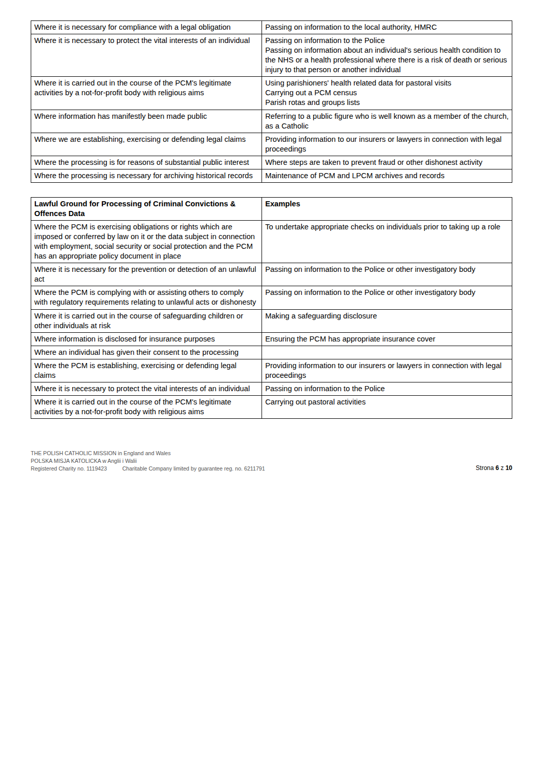| Where it is necessary for compliance with a legal obligation | Passing on information to the local authority, HMRC |
| Where it is necessary to protect the vital interests of an individual | Passing on information to the Police Passing on information about an individual's serious health condition to the NHS or a health professional where there is a risk of death or serious injury to that person or another individual |
| Where it is carried out in the course of the PCM's legitimate activities by a not-for-profit body with religious aims | Using parishioners' health related data for pastoral visits Carrying out a PCM census Parish rotas and groups lists |
| Where information has manifestly been made public | Referring to a public figure who is well known as a member of the church, as a Catholic |
| Where we are establishing, exercising or defending legal claims | Providing information to our insurers or lawyers in connection with legal proceedings |
| Where the processing is for reasons of substantial public interest | Where steps are taken to prevent fraud or other dishonest activity |
| Where the processing is necessary for archiving historical records | Maintenance of PCM and LPCM archives and records |
| Lawful Ground for Processing of Criminal Convictions & Offences Data | Examples |
| --- | --- |
| Where the PCM is exercising obligations or rights which are imposed or conferred by law on it or the data subject in connection with employment, social security or social protection and the PCM has an appropriate policy document in place | To undertake appropriate checks on individuals prior to taking up a role |
| Where it is necessary for the prevention or detection of an unlawful act | Passing on information to the Police or other investigatory body |
| Where the PCM is complying with or assisting others to comply with regulatory requirements relating to unlawful acts or dishonesty | Passing on information to the Police or other investigatory body |
| Where it is carried out in the course of safeguarding children or other individuals at risk | Making a safeguarding disclosure |
| Where information is disclosed for insurance purposes | Ensuring the PCM has appropriate insurance cover |
| Where an individual has given their consent to the processing | |
| Where the PCM is establishing, exercising or defending legal claims | Providing information to our insurers or lawyers in connection with legal proceedings |
| Where it is necessary to protect the vital interests of an individual | Passing on information to the Police |
| Where it is carried out in the course of the PCM's legitimate activities by a not-for-profit body with religious aims | Carrying out pastoral activities |
THE POLISH CATHOLIC MISSION in England and Wales
POLSKA MISJA KATOLICKA w Anglii i Walii
Registered Charity no. 1119423 Charitable Company limited by guarantee reg. no. 6211791
Strona 6 z 10